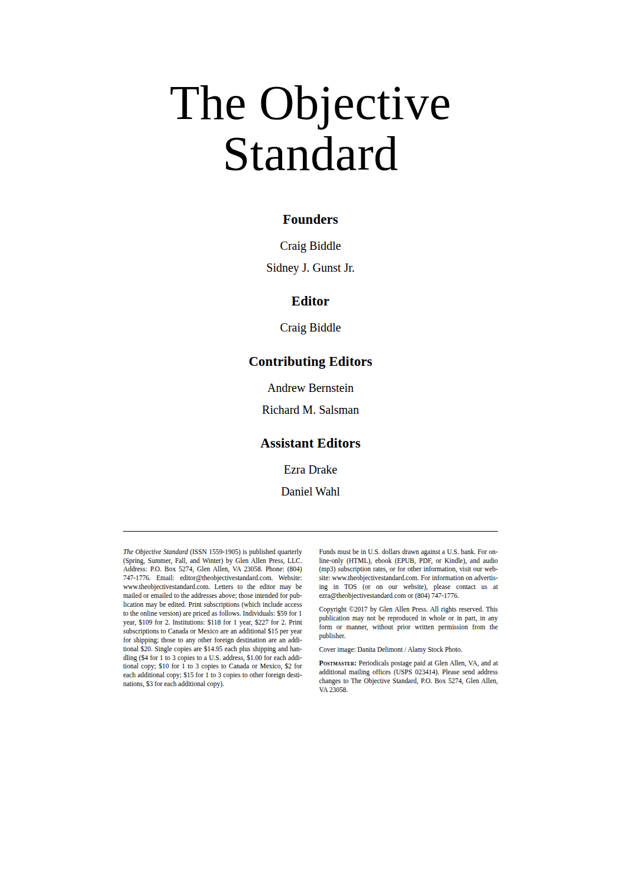The Objective Standard
Founders
Craig Biddle
Sidney J. Gunst Jr.
Editor
Craig Biddle
Contributing Editors
Andrew Bernstein
Richard M. Salsman
Assistant Editors
Ezra Drake
Daniel Wahl
The Objective Standard (ISSN 1559-1905) is published quarterly (Spring, Summer, Fall, and Winter) by Glen Allen Press, LLC. Address: P.O. Box 5274, Glen Allen, VA 23058. Phone: (804) 747-1776. Email: editor@theobjectivestandard.com. Website: www.theobjectivestandard.com. Letters to the editor may be mailed or emailed to the addresses above; those intended for publication may be edited. Print subscriptions (which include access to the online version) are priced as follows. Individuals: $59 for 1 year, $109 for 2. Institutions: $118 for 1 year, $227 for 2. Print subscriptions to Canada or Mexico are an additional $15 per year for shipping; those to any other foreign destination are an additional $20. Single copies are $14.95 each plus shipping and handling ($4 for 1 to 3 copies to a U.S. address, $1.00 for each additional copy; $10 for 1 to 3 copies to Canada or Mexico, $2 for each additional copy; $15 for 1 to 3 copies to other foreign destinations, $3 for each additional copy).
Funds must be in U.S. dollars drawn against a U.S. bank. For online-only (HTML), ebook (EPUB, PDF, or Kindle), and audio (mp3) subscription rates, or for other information, visit our website: www.theobjectivestandard.com. For information on advertising in TOS (or on our website), please contact us at ezra@theobjectivestandard.com or (804) 747-1776.
Copyright ©2017 by Glen Allen Press. All rights reserved. This publication may not be reproduced in whole or in part, in any form or manner, without prior written permission from the publisher.
Cover image: Danita Delimont / Alamy Stock Photo.
Postmaster: Periodicals postage paid at Glen Allen, VA, and at additional mailing offices (USPS 023414). Please send address changes to The Objective Standard, P.O. Box 5274, Glen Allen, VA 23058.